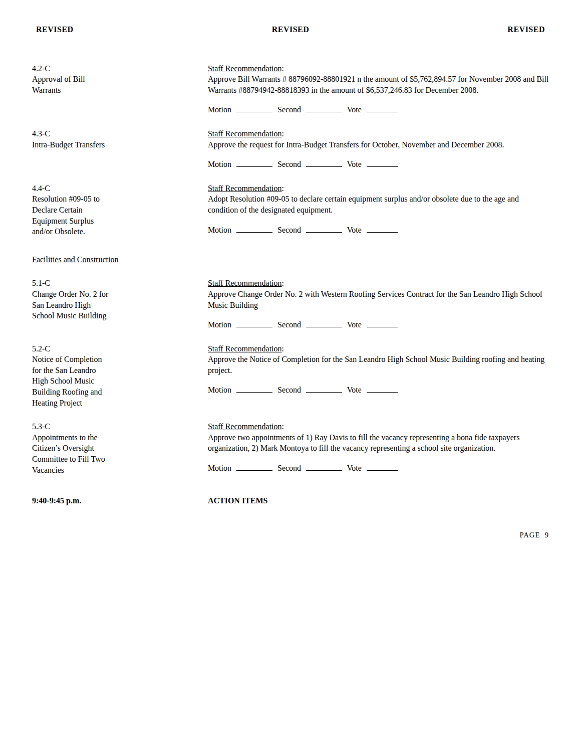REVISED REVISED REVISED
4.2-C
Approval of Bill
Warrants
Staff Recommendation:
Approve Bill Warrants # 88796092-88801921 n the amount of $5,762,894.57 for November 2008 and Bill Warrants #88794942-88818393 in the amount of $6,537,246.83 for December 2008.
Motion Second Vote
4.3-C
Intra-Budget Transfers
Staff Recommendation:
Approve the request for Intra-Budget Transfers for October, November and December 2008.
Motion Second Vote
4.4-C
Resolution #09-05 to
Declare Certain
Equipment Surplus
and/or Obsolete.
Staff Recommendation:
Adopt Resolution #09-05 to declare certain equipment surplus and/or obsolete due to the age and condition of the designated equipment.
Motion Second Vote
Facilities and Construction
5.1-C
Change Order No. 2 for
San Leandro High
School Music Building
Staff Recommendation:
Approve Change Order No. 2 with Western Roofing Services Contract for the San Leandro High School Music Building
Motion Second Vote
5.2-C
Notice of Completion
for the San Leandro
High School Music
Building Roofing and
Heating Project
Staff Recommendation:
Approve the Notice of Completion for the San Leandro High School Music Building roofing and heating project.
Motion Second Vote
5.3-C
Appointments to the
Citizen’s Oversight
Committee to Fill Two
Vacancies
Staff Recommendation:
Approve two appointments of 1) Ray Davis to fill the vacancy representing a bona fide taxpayers organization, 2) Mark Montoya to fill the vacancy representing a school site organization.
Motion Second Vote
9:40-9:45 p.m.
ACTION ITEMS
PAGE 9